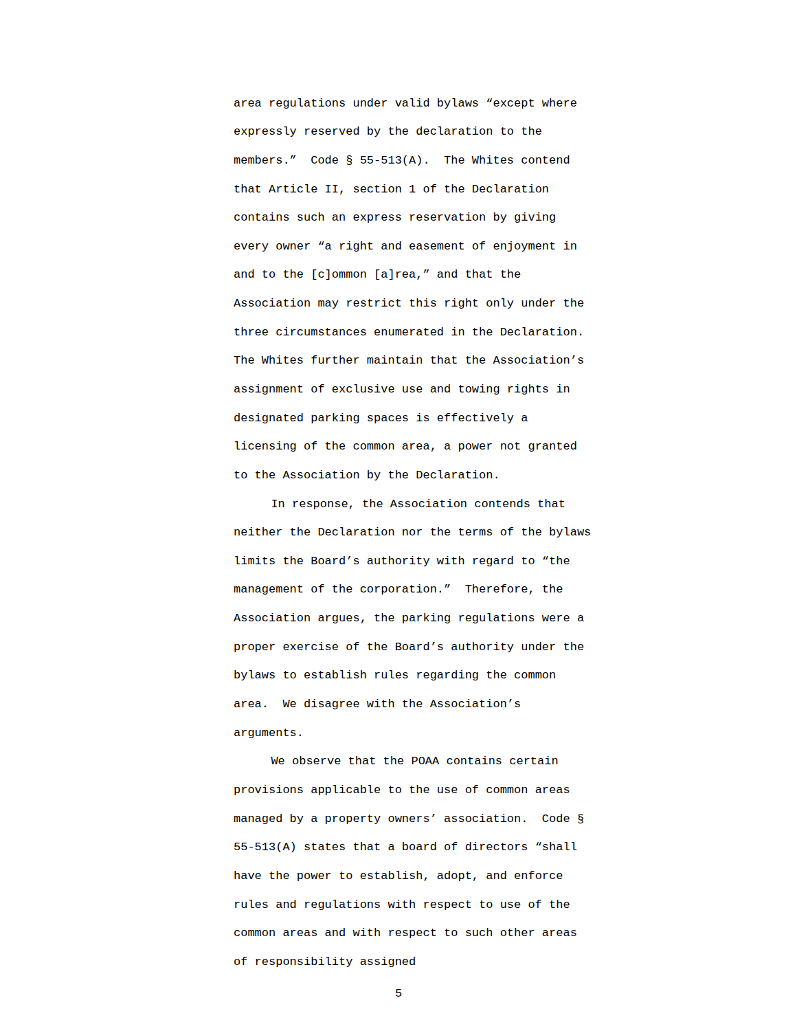area regulations under valid bylaws “except where expressly reserved by the declaration to the members.” Code § 55-513(A). The Whites contend that Article II, section 1 of the Declaration contains such an express reservation by giving every owner “a right and easement of enjoyment in and to the [c]ommon [a]rea,” and that the Association may restrict this right only under the three circumstances enumerated in the Declaration. The Whites further maintain that the Association’s assignment of exclusive use and towing rights in designated parking spaces is effectively a licensing of the common area, a power not granted to the Association by the Declaration.
In response, the Association contends that neither the Declaration nor the terms of the bylaws limits the Board’s authority with regard to “the management of the corporation.” Therefore, the Association argues, the parking regulations were a proper exercise of the Board’s authority under the bylaws to establish rules regarding the common area. We disagree with the Association’s arguments.
We observe that the POAA contains certain provisions applicable to the use of common areas managed by a property owners’ association. Code § 55-513(A) states that a board of directors “shall have the power to establish, adopt, and enforce rules and regulations with respect to use of the common areas and with respect to such other areas of responsibility assigned
5